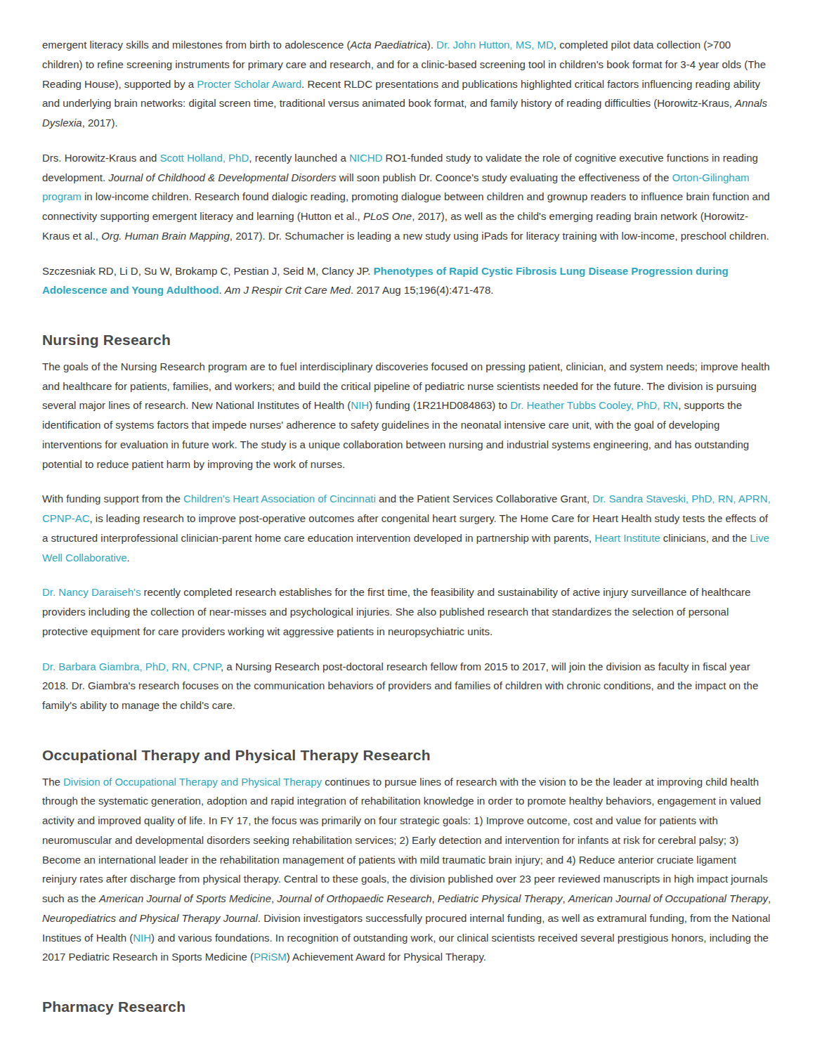emergent literacy skills and milestones from birth to adolescence (Acta Paediatrica). Dr. John Hutton, MS, MD, completed pilot data collection (>700 children) to refine screening instruments for primary care and research, and for a clinic-based screening tool in children's book format for 3-4 year olds (The Reading House), supported by a Procter Scholar Award. Recent RLDC presentations and publications highlighted critical factors influencing reading ability and underlying brain networks: digital screen time, traditional versus animated book format, and family history of reading difficulties (Horowitz-Kraus, Annals Dyslexia, 2017).
Drs. Horowitz-Kraus and Scott Holland, PhD, recently launched a NICHD RO1-funded study to validate the role of cognitive executive functions in reading development. Journal of Childhood & Developmental Disorders will soon publish Dr. Coonce's study evaluating the effectiveness of the Orton-Gilingham program in low-income children. Research found dialogic reading, promoting dialogue between children and grownup readers to influence brain function and connectivity supporting emergent literacy and learning (Hutton et al., PLoS One, 2017), as well as the child's emerging reading brain network (Horowitz-Kraus et al., Org. Human Brain Mapping, 2017). Dr. Schumacher is leading a new study using iPads for literacy training with low-income, preschool children.
Szczesniak RD, Li D, Su W, Brokamp C, Pestian J, Seid M, Clancy JP. Phenotypes of Rapid Cystic Fibrosis Lung Disease Progression during Adolescence and Young Adulthood. Am J Respir Crit Care Med. 2017 Aug 15;196(4):471-478.
Nursing Research
The goals of the Nursing Research program are to fuel interdisciplinary discoveries focused on pressing patient, clinician, and system needs; improve health and healthcare for patients, families, and workers; and build the critical pipeline of pediatric nurse scientists needed for the future. The division is pursuing several major lines of research. New National Institutes of Health (NIH) funding (1R21HD084863) to Dr. Heather Tubbs Cooley, PhD, RN, supports the identification of systems factors that impede nurses' adherence to safety guidelines in the neonatal intensive care unit, with the goal of developing interventions for evaluation in future work. The study is a unique collaboration between nursing and industrial systems engineering, and has outstanding potential to reduce patient harm by improving the work of nurses.
With funding support from the Children's Heart Association of Cincinnati and the Patient Services Collaborative Grant, Dr. Sandra Staveski, PhD, RN, APRN, CPNP-AC, is leading research to improve post-operative outcomes after congenital heart surgery. The Home Care for Heart Health study tests the effects of a structured interprofessional clinician-parent home care education intervention developed in partnership with parents, Heart Institute clinicians, and the Live Well Collaborative.
Dr. Nancy Daraiseh's recently completed research establishes for the first time, the feasibility and sustainability of active injury surveillance of healthcare providers including the collection of near-misses and psychological injuries. She also published research that standardizes the selection of personal protective equipment for care providers working wit aggressive patients in neuropsychiatric units.
Dr. Barbara Giambra, PhD, RN, CPNP, a Nursing Research post-doctoral research fellow from 2015 to 2017, will join the division as faculty in fiscal year 2018. Dr. Giambra's research focuses on the communication behaviors of providers and families of children with chronic conditions, and the impact on the family's ability to manage the child's care.
Occupational Therapy and Physical Therapy Research
The Division of Occupational Therapy and Physical Therapy continues to pursue lines of research with the vision to be the leader at improving child health through the systematic generation, adoption and rapid integration of rehabilitation knowledge in order to promote healthy behaviors, engagement in valued activity and improved quality of life. In FY 17, the focus was primarily on four strategic goals: 1) Improve outcome, cost and value for patients with neuromuscular and developmental disorders seeking rehabilitation services; 2) Early detection and intervention for infants at risk for cerebral palsy; 3) Become an international leader in the rehabilitation management of patients with mild traumatic brain injury; and 4) Reduce anterior cruciate ligament reinjury rates after discharge from physical therapy. Central to these goals, the division published over 23 peer reviewed manuscripts in high impact journals such as the American Journal of Sports Medicine, Journal of Orthopaedic Research, Pediatric Physical Therapy, American Journal of Occupational Therapy, Neuropediatrics and Physical Therapy Journal. Division investigators successfully procured internal funding, as well as extramural funding, from the National Institues of Health (NIH) and various foundations. In recognition of outstanding work, our clinical scientists received several prestigious honors, including the 2017 Pediatric Research in Sports Medicine (PRiSM) Achievement Award for Physical Therapy.
Pharmacy Research